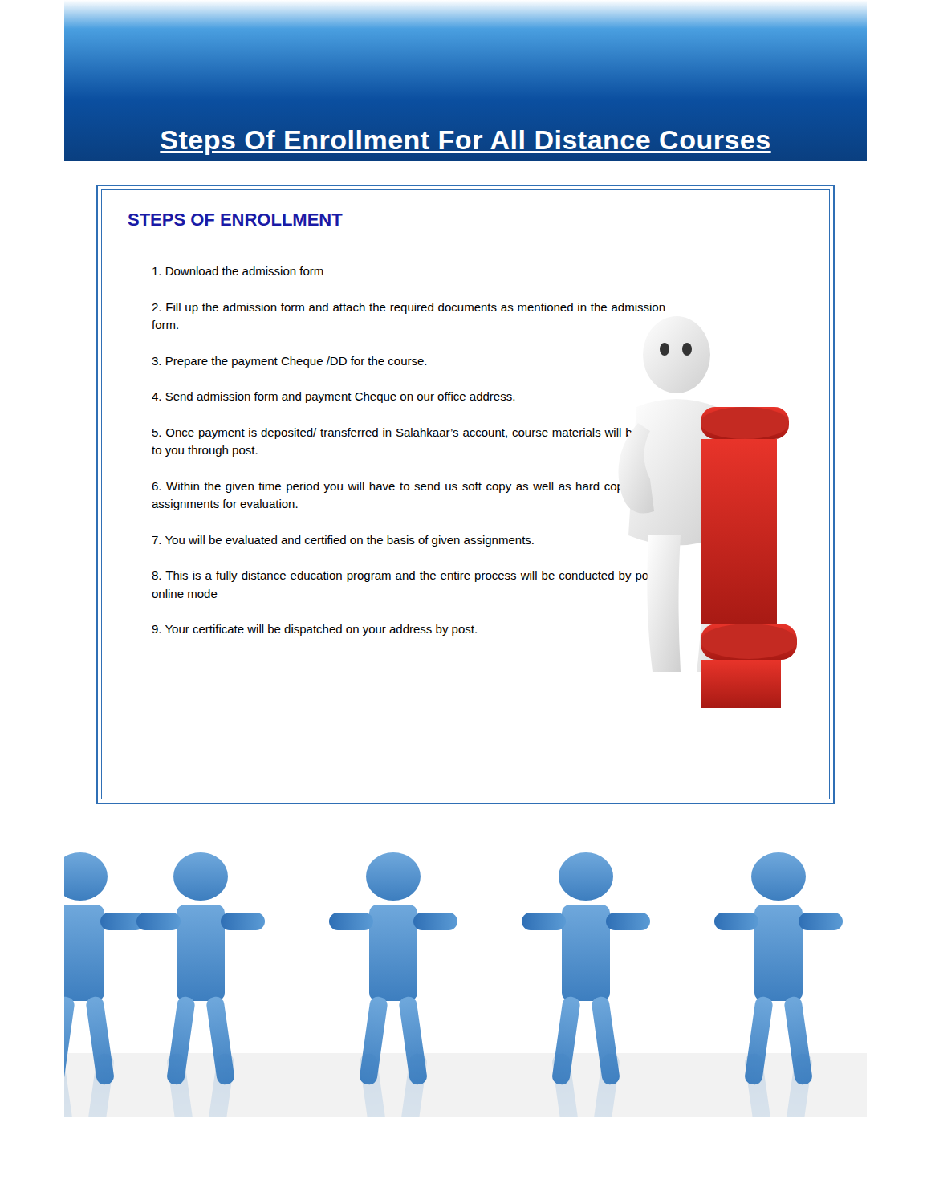Steps Of Enrollment For All Distance Courses
STEPS OF ENROLLMENT
1. Download the admission form
2. Fill up the admission form and attach the required documents as mentioned in the admission form.
3. Prepare the payment Cheque /DD for the course.
4. Send admission form and payment Cheque on our office address.
5. Once payment is deposited/ transferred in Salahkaar’s account, course materials will be sent to you through post.
6. Within the given time period you will have to send us soft copy as well as hard copy of the assignments for evaluation.
7. You will be evaluated and certified on the basis of given assignments.
8. This is a fully distance education program and the entire process will be conducted by post / online mode
9. Your certificate will be dispatched on your address by post.